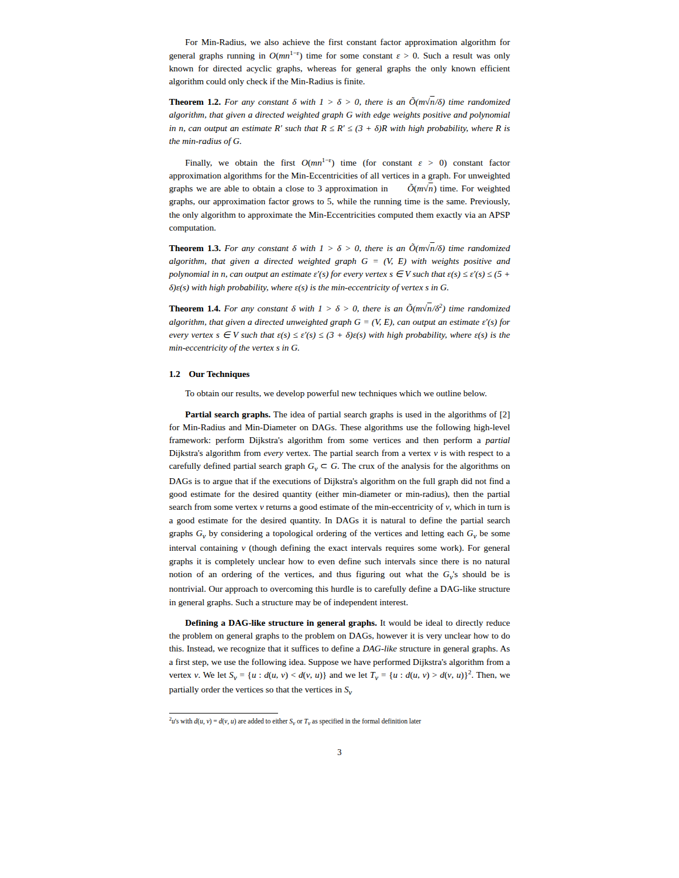For Min-Radius, we also achieve the first constant factor approximation algorithm for general graphs running in O(mn1−ε) time for some constant ε > 0. Such a result was only known for directed acyclic graphs, whereas for general graphs the only known efficient algorithm could only check if the Min-Radius is finite.
Theorem 1.2. For any constant δ with 1 > δ > 0, there is an Õ(m√n/δ) time randomized algorithm, that given a directed weighted graph G with edge weights positive and polynomial in n, can output an estimate R′ such that R ≤ R′ ≤ (3 + δ)R with high probability, where R is the min-radius of G.
Finally, we obtain the first O(mn1−ε) time (for constant ε > 0) constant factor approximation algorithms for the Min-Eccentricities of all vertices in a graph. For unweighted graphs we are able to obtain a close to 3 approximation in Õ(m√n) time. For weighted graphs, our approximation factor grows to 5, while the running time is the same. Previously, the only algorithm to approximate the Min-Eccentricities computed them exactly via an APSP computation.
Theorem 1.3. For any constant δ with 1 > δ > 0, there is an Õ(m√n/δ) time randomized algorithm, that given a directed weighted graph G = (V, E) with weights positive and polynomial in n, can output an estimate ε′(s) for every vertex s ∈ V such that ε(s) ≤ ε′(s) ≤ (5 + δ)ε(s) with high probability, where ε(s) is the min-eccentricity of vertex s in G.
Theorem 1.4. For any constant δ with 1 > δ > 0, there is an Õ(m√n/δ2) time randomized algorithm, that given a directed unweighted graph G = (V, E), can output an estimate ε′(s) for every vertex s ∈ V such that ε(s) ≤ ε′(s) ≤ (3 + δ)ε(s) with high probability, where ε(s) is the min-eccentricity of the vertex s in G.
1.2 Our Techniques
To obtain our results, we develop powerful new techniques which we outline below.
Partial search graphs. The idea of partial search graphs is used in the algorithms of [2] for Min-Radius and Min-Diameter on DAGs. These algorithms use the following high-level framework: perform Dijkstra's algorithm from some vertices and then perform a partial Dijkstra's algorithm from every vertex. The partial search from a vertex v is with respect to a carefully defined partial search graph Gv ⊂ G. The crux of the analysis for the algorithms on DAGs is to argue that if the executions of Dijkstra's algorithm on the full graph did not find a good estimate for the desired quantity (either min-diameter or min-radius), then the partial search from some vertex v returns a good estimate of the min-eccentricity of v, which in turn is a good estimate for the desired quantity. In DAGs it is natural to define the partial search graphs Gv by considering a topological ordering of the vertices and letting each Gv be some interval containing v (though defining the exact intervals requires some work). For general graphs it is completely unclear how to even define such intervals since there is no natural notion of an ordering of the vertices, and thus figuring out what the Gv's should be is nontrivial. Our approach to overcoming this hurdle is to carefully define a DAG-like structure in general graphs. Such a structure may be of independent interest.
Defining a DAG-like structure in general graphs. It would be ideal to directly reduce the problem on general graphs to the problem on DAGs, however it is very unclear how to do this. Instead, we recognize that it suffices to define a DAG-like structure in general graphs. As a first step, we use the following idea. Suppose we have performed Dijkstra's algorithm from a vertex v. We let Sv = {u : d(u, v) < d(v, u)} and we let Tv = {u : d(u, v) > d(v, u)}2. Then, we partially order the vertices so that the vertices in Sv
2u's with d(u, v) = d(v, u) are added to either Sv or Tv as specified in the formal definition later
3